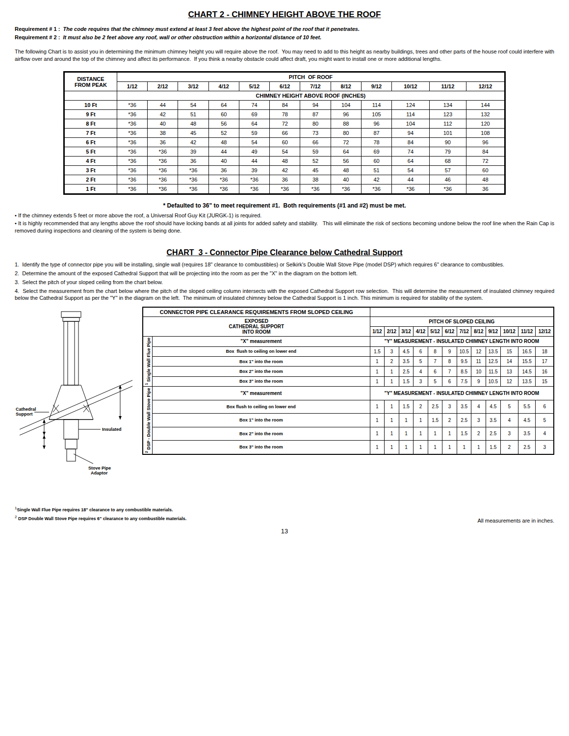CHART 2 - CHIMNEY HEIGHT ABOVE THE ROOF
Requirement # 1 : The code requires that the chimney must extend at least 3 feet above the highest point of the roof that it penetrates.
Requirement # 2 : It must also be 2 feet above any roof, wall or other obstruction within a horizontal distance of 10 feet.
The following Chart is to assist you in determining the minimum chimney height you will require above the roof. You may need to add to this height as nearby buildings, trees and other parts of the house roof could interfere with airflow over and around the top of the chimney and affect its performance. If you think a nearby obstacle could affect draft, you might want to install one or more additional lengths.
| DISTANCE FROM PEAK | PITCH OF ROOF |
| --- | --- |
| 1/12 | 2/12 | 3/12 | 4/12 | 5/12 | 6/12 | 7/12 | 8/12 | 9/12 | 10/12 | 11/12 | 12/12 |
| | CHIMNEY HEIGHT ABOVE ROOF (INCHES) |
| 10 Ft | *36 | 44 | 54 | 64 | 74 | 84 | 94 | 104 | 114 | 124 | 134 | 144 |
| 9 Ft | *36 | 42 | 51 | 60 | 69 | 78 | 87 | 96 | 105 | 114 | 123 | 132 |
| 8 Ft | *36 | 40 | 48 | 56 | 64 | 72 | 80 | 88 | 96 | 104 | 112 | 120 |
| 7 Ft | *36 | 38 | 45 | 52 | 59 | 66 | 73 | 80 | 87 | 94 | 101 | 108 |
| 6 Ft | *36 | 36 | 42 | 48 | 54 | 60 | 66 | 72 | 78 | 84 | 90 | 96 |
| 5 Ft | *36 | *36 | 39 | 44 | 49 | 54 | 59 | 64 | 69 | 74 | 79 | 84 |
| 4 Ft | *36 | *36 | 36 | 40 | 44 | 48 | 52 | 56 | 60 | 64 | 68 | 72 |
| 3 Ft | *36 | *36 | *36 | 36 | 39 | 42 | 45 | 48 | 51 | 54 | 57 | 60 |
| 2 Ft | *36 | *36 | *36 | *36 | *36 | 36 | 38 | 40 | 42 | 44 | 46 | 48 |
| 1 Ft | *36 | *36 | *36 | *36 | *36 | *36 | *36 | *36 | *36 | *36 | *36 | 36 |
* Defaulted to 36" to meet requirement #1. Both requirements (#1 and #2) must be met.
• If the chimney extends 5 feet or more above the roof, a Universal Roof Guy Kit (JURGK-1) is required.
• It is highly recommended that any lengths above the roof should have locking bands at all joints for added safety and stability. This will eliminate the risk of sections becoming undone below the roof line when the Rain Cap is removed during inspections and cleaning of the system is being done.
CHART 3 - Connector Pipe Clearance below Cathedral Support
1. Identify the type of connector pipe you will be installing, single wall (requires 18" clearance to combustibles) or Selkirk's Double Wall Stove Pipe (model DSP) which requires 6" clearance to combustibles.
2. Determine the amount of the exposed Cathedral Support that will be projecting into the room as per the "X" in the diagram on the bottom left.
3. Select the pitch of your sloped ceiling from the chart below.
4. Select the measurement from the chart below where the pitch of the sloped ceiling column intersects with the exposed Cathedral Support row selection. This will determine the measurement of insulated chimney required below the Cathedral Support as per the "Y" in the diagram on the left. The minimum of insulated chimney below the Cathedral Support is 1 inch. This minimum is required for stability of the system.
Cathedral Support Insulated Stove Pipe Adaptor
| CONNECTOR PIPE CLEARANCE REQUIREMENTS FROM SLOPED CEILING | |
| EXPOSED CATHEDRAL SUPPORT INTO ROOM | PITCH OF SLOPED CEILING |
| 1/12 | 2/12 | 3/12 | 4/12 | 5/12 | 6/12 | 7/12 | 8/12 | 9/12 | 10/12 | 11/12 | 12/12 |
| 1 Single Wall Flue Pipe | "X" measurement | "Y" MEASUREMENT - INSULATED CHIMNEY LENGTH INTO ROOM |
| Box flush to ceiling on lower end | 1.5 | 3 | 4.5 | 6 | 8 | 9 | 10.5 | 12 | 13.5 | 15 | 16.5 | 18 |
| Box 1" into the room | 1 | 2 | 3.5 | 5 | 7 | 8 | 9.5 | 11 | 12.5 | 14 | 15.5 | 17 |
| Box 2" into the room | 1 | 1 | 2.5 | 4 | 6 | 7 | 8.5 | 10 | 11.5 | 13 | 14.5 | 16 |
| Box 3" into the room | 1 | 1 | 1.5 | 3 | 5 | 6 | 7.5 | 9 | 10.5 | 12 | 13.5 | 15 |
| 2 DSP - Double Wall Stove Pipe | "X" measurement | "Y" MEASUREMENT - INSULATED CHIMNEY LENGTH INTO ROOM |
| Box flush to ceiling on lower end | 1 | 1 | 1.5 | 2 | 2.5 | 3 | 3.5 | 4 | 4.5 | 5 | 5.5 | 6 |
| Box 1" into the room | 1 | 1 | 1 | 1 | 1.5 | 2 | 2.5 | 3 | 3.5 | 4 | 4.5 | 5 |
| Box 2" into the room | 1 | 1 | 1 | 1 | 1 | 1 | 1.5 | 2 | 2.5 | 3 | 3.5 | 4 |
| Box 3" into the room | 1 | 1 | 1 | 1 | 1 | 1 | 1 | 1 | 1.5 | 2 | 2.5 | 3 |
1Single Wall Flue Pipe requires 18" clearance to any combustible materials.
2 DSP Double Wall Stove Pipe requires 6" clearance to any combustible materials.
All measurements are in inches.
13